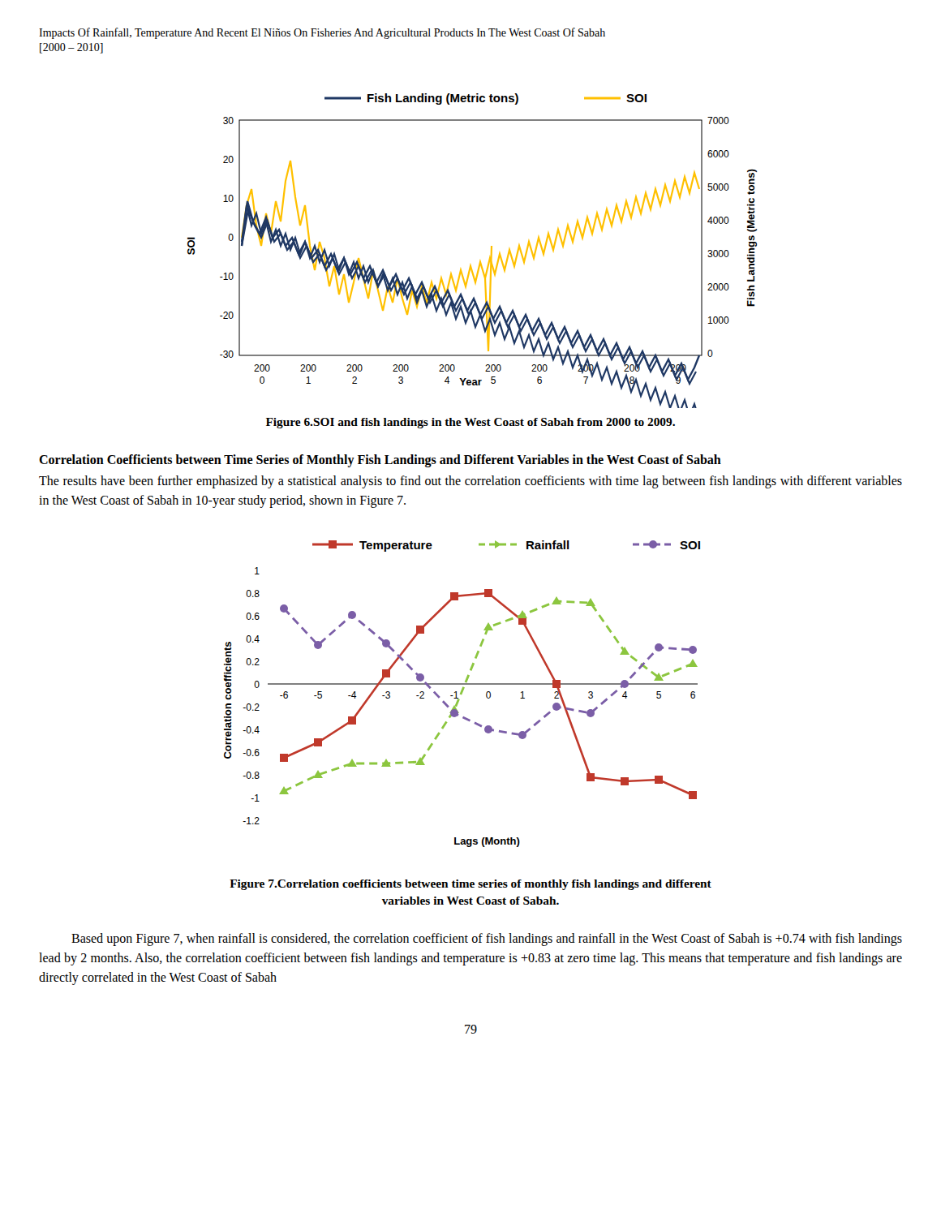Impacts Of Rainfall, Temperature And Recent El Niños On Fisheries And Agricultural Products In The West Coast Of Sabah
[2000 – 2010]
Fish Landing (Metric tons) SOI 30 20 10 0 -10 -20 -30 SOI 7000 6000 5000 4000 3000 2000 1000 0 Fish Landings (Metric tons) 2000 2001 2002 2003 2004 2005 2006 2007 2008 2009 Year
Figure 6.SOI and fish landings in the West Coast of Sabah from 2000 to 2009.
Correlation Coefficients between Time Series of Monthly Fish Landings and Different Variables in the West Coast of Sabah
The results have been further emphasized by a statistical analysis to find out the correlation coefficients with time lag between fish landings with different variables in the West Coast of Sabah in 10-year study period, shown in Figure 7.
Temperature Rainfall SOI 1 0.8 0.6 0.4 0.2 0 -0.2 -0.4 -0.6 -0.8 -1 -1.2 Correlation coefficients -6 -5 -4 -3 -2 -1 0 1 2 3 4 5 6 Lags (Month)
Figure 7.Correlation coefficients between time series of monthly fish landings and different
variables in West Coast of Sabah.
Based upon Figure 7, when rainfall is considered, the correlation coefficient of fish landings and rainfall in the West Coast of Sabah is +0.74 with fish landings lead by 2 months. Also, the correlation coefficient between fish landings and temperature is +0.83 at zero time lag. This means that temperature and fish landings are directly correlated in the West Coast of Sabah
79